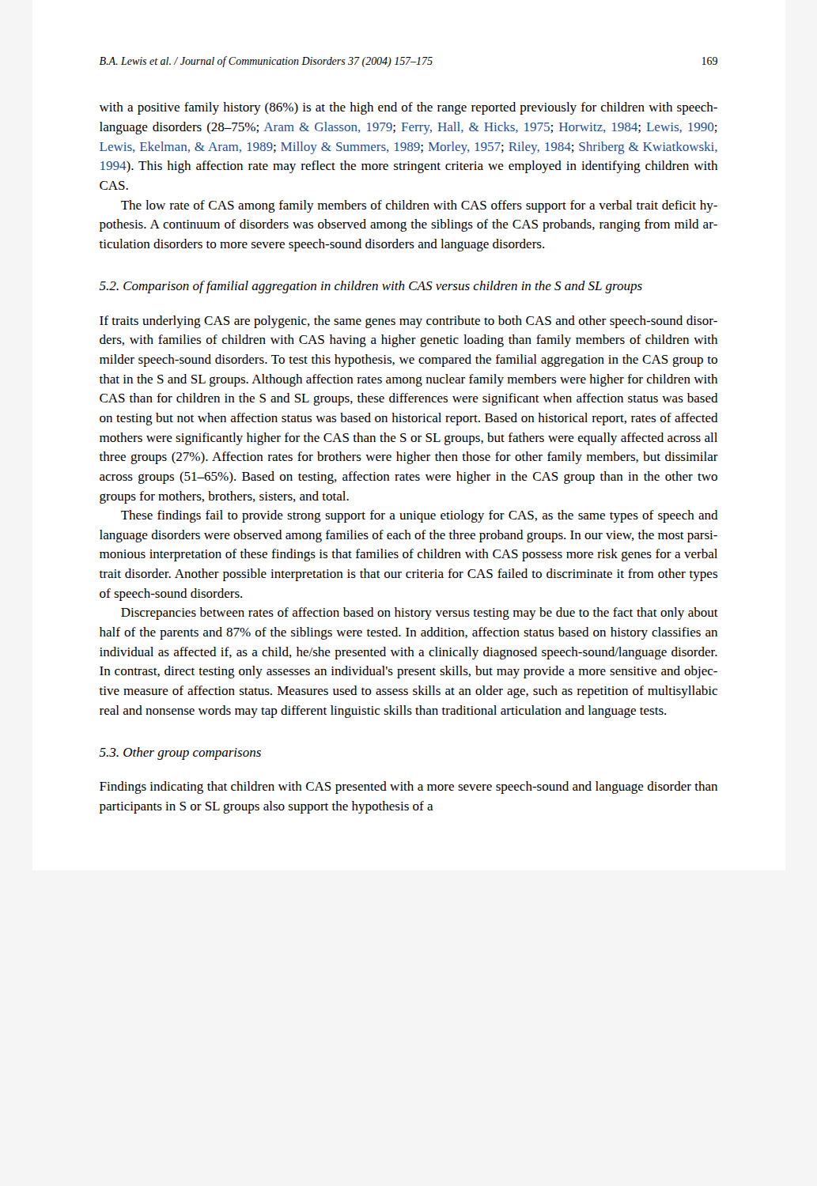B.A. Lewis et al. / Journal of Communication Disorders 37 (2004) 157–175 169
with a positive family history (86%) is at the high end of the range reported previously for children with speech-language disorders (28–75%; Aram & Glasson, 1979; Ferry, Hall, & Hicks, 1975; Horwitz, 1984; Lewis, 1990; Lewis, Ekelman, & Aram, 1989; Milloy & Summers, 1989; Morley, 1957; Riley, 1984; Shriberg & Kwiatkowski, 1994). This high affection rate may reflect the more stringent criteria we employed in identifying children with CAS.
The low rate of CAS among family members of children with CAS offers support for a verbal trait deficit hypothesis. A continuum of disorders was observed among the siblings of the CAS probands, ranging from mild articulation disorders to more severe speech-sound disorders and language disorders.
5.2. Comparison of familial aggregation in children with CAS versus children in the S and SL groups
If traits underlying CAS are polygenic, the same genes may contribute to both CAS and other speech-sound disorders, with families of children with CAS having a higher genetic loading than family members of children with milder speech-sound disorders. To test this hypothesis, we compared the familial aggregation in the CAS group to that in the S and SL groups. Although affection rates among nuclear family members were higher for children with CAS than for children in the S and SL groups, these differences were significant when affection status was based on testing but not when affection status was based on historical report. Based on historical report, rates of affected mothers were significantly higher for the CAS than the S or SL groups, but fathers were equally affected across all three groups (27%). Affection rates for brothers were higher then those for other family members, but dissimilar across groups (51–65%). Based on testing, affection rates were higher in the CAS group than in the other two groups for mothers, brothers, sisters, and total.
These findings fail to provide strong support for a unique etiology for CAS, as the same types of speech and language disorders were observed among families of each of the three proband groups. In our view, the most parsimonious interpretation of these findings is that families of children with CAS possess more risk genes for a verbal trait disorder. Another possible interpretation is that our criteria for CAS failed to discriminate it from other types of speech-sound disorders.
Discrepancies between rates of affection based on history versus testing may be due to the fact that only about half of the parents and 87% of the siblings were tested. In addition, affection status based on history classifies an individual as affected if, as a child, he/she presented with a clinically diagnosed speech-sound/language disorder. In contrast, direct testing only assesses an individual's present skills, but may provide a more sensitive and objective measure of affection status. Measures used to assess skills at an older age, such as repetition of multisyllabic real and nonsense words may tap different linguistic skills than traditional articulation and language tests.
5.3. Other group comparisons
Findings indicating that children with CAS presented with a more severe speech-sound and language disorder than participants in S or SL groups also support the hypothesis of a